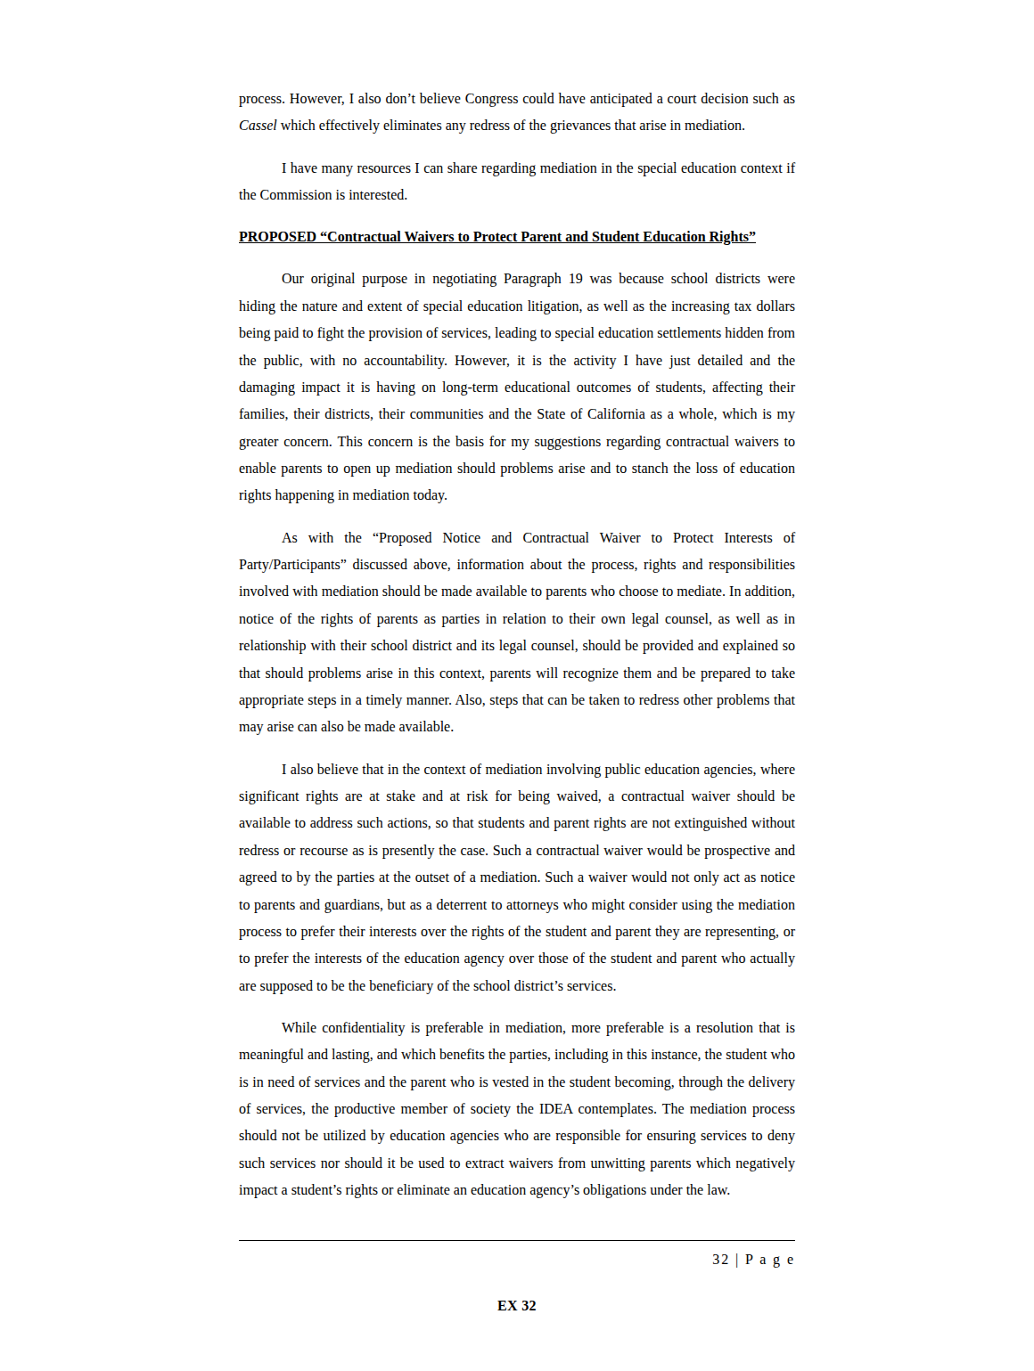process. However, I also don’t believe Congress could have anticipated a court decision such as Cassel which effectively eliminates any redress of the grievances that arise in mediation.
I have many resources I can share regarding mediation in the special education context if the Commission is interested.
PROPOSED “Contractual Waivers to Protect Parent and Student Education Rights”
Our original purpose in negotiating Paragraph 19 was because school districts were hiding the nature and extent of special education litigation, as well as the increasing tax dollars being paid to fight the provision of services, leading to special education settlements hidden from the public, with no accountability. However, it is the activity I have just detailed and the damaging impact it is having on long-term educational outcomes of students, affecting their families, their districts, their communities and the State of California as a whole, which is my greater concern. This concern is the basis for my suggestions regarding contractual waivers to enable parents to open up mediation should problems arise and to stanch the loss of education rights happening in mediation today.
As with the “Proposed Notice and Contractual Waiver to Protect Interests of Party/Participants” discussed above, information about the process, rights and responsibilities involved with mediation should be made available to parents who choose to mediate. In addition, notice of the rights of parents as parties in relation to their own legal counsel, as well as in relationship with their school district and its legal counsel, should be provided and explained so that should problems arise in this context, parents will recognize them and be prepared to take appropriate steps in a timely manner. Also, steps that can be taken to redress other problems that may arise can also be made available.
I also believe that in the context of mediation involving public education agencies, where significant rights are at stake and at risk for being waived, a contractual waiver should be available to address such actions, so that students and parent rights are not extinguished without redress or recourse as is presently the case. Such a contractual waiver would be prospective and agreed to by the parties at the outset of a mediation. Such a waiver would not only act as notice to parents and guardians, but as a deterrent to attorneys who might consider using the mediation process to prefer their interests over the rights of the student and parent they are representing, or to prefer the interests of the education agency over those of the student and parent who actually are supposed to be the beneficiary of the school district’s services.
While confidentiality is preferable in mediation, more preferable is a resolution that is meaningful and lasting, and which benefits the parties, including in this instance, the student who is in need of services and the parent who is vested in the student becoming, through the delivery of services, the productive member of society the IDEA contemplates. The mediation process should not be utilized by education agencies who are responsible for ensuring services to deny such services nor should it be used to extract waivers from unwitting parents which negatively impact a student’s rights or eliminate an education agency’s obligations under the law.
32 | P a g e
EX 32